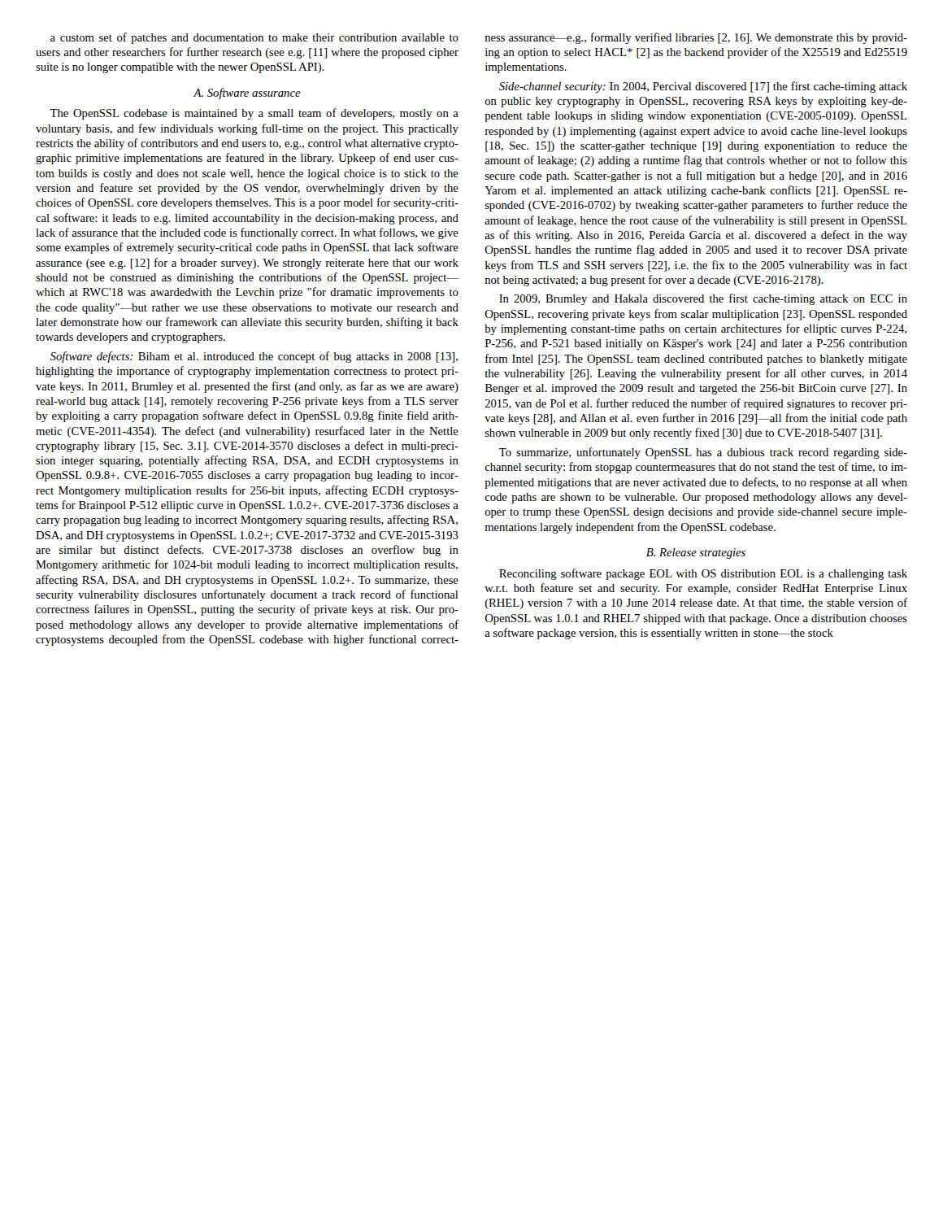a custom set of patches and documentation to make their contribution available to users and other researchers for further research (see e.g. [11] where the proposed cipher suite is no longer compatible with the newer OpenSSL API).
A. Software assurance
The OpenSSL codebase is maintained by a small team of developers, mostly on a voluntary basis, and few individuals working full-time on the project. This practically restricts the ability of contributors and end users to, e.g., control what alternative cryptographic primitive implementations are featured in the library. Upkeep of end user custom builds is costly and does not scale well, hence the logical choice is to stick to the version and feature set provided by the OS vendor, overwhelmingly driven by the choices of OpenSSL core developers themselves. This is a poor model for security-critical software: it leads to e.g. limited accountability in the decision-making process, and lack of assurance that the included code is functionally correct. In what follows, we give some examples of extremely security-critical code paths in OpenSSL that lack software assurance (see e.g. [12] for a broader survey). We strongly reiterate here that our work should not be construed as diminishing the contributions of the OpenSSL project—which at RWC'18 was awardedwith the Levchin prize "for dramatic improvements to the code quality"—but rather we use these observations to motivate our research and later demonstrate how our framework can alleviate this security burden, shifting it back towards developers and cryptographers.
Software defects: Biham et al. introduced the concept of bug attacks in 2008 [13], highlighting the importance of cryptography implementation correctness to protect private keys. In 2011, Brumley et al. presented the first (and only, as far as we are aware) real-world bug attack [14], remotely recovering P-256 private keys from a TLS server by exploiting a carry propagation software defect in OpenSSL 0.9.8g finite field arithmetic (CVE-2011-4354). The defect (and vulnerability) resurfaced later in the Nettle cryptography library [15, Sec. 3.1]. CVE-2014-3570 discloses a defect in multi-precision integer squaring, potentially affecting RSA, DSA, and ECDH cryptosystems in OpenSSL 0.9.8+. CVE-2016-7055 discloses a carry propagation bug leading to incorrect Montgomery multiplication results for 256-bit inputs, affecting ECDH cryptosystems for Brainpool P-512 elliptic curve in OpenSSL 1.0.2+. CVE-2017-3736 discloses a carry propagation bug leading to incorrect Montgomery squaring results, affecting RSA, DSA, and DH cryptosystems in OpenSSL 1.0.2+; CVE-2017-3732 and CVE-2015-3193 are similar but distinct defects. CVE-2017-3738 discloses an overflow bug in Montgomery arithmetic for 1024-bit moduli leading to incorrect multiplication results, affecting RSA, DSA, and DH cryptosystems in OpenSSL 1.0.2+. To summarize, these security vulnerability disclosures unfortunately document a track record of functional correctness failures in OpenSSL, putting the security of private keys at risk. Our proposed methodology allows any developer to provide alternative implementations of cryptosystems decoupled from the OpenSSL codebase with higher functional correctness assurance—e.g., formally verified libraries [2, 16]. We demonstrate this by providing an option to select HACL* [2] as the backend provider of the X25519 and Ed25519 implementations.
Side-channel security: In 2004, Percival discovered [17] the first cache-timing attack on public key cryptography in OpenSSL, recovering RSA keys by exploiting key-dependent table lookups in sliding window exponentiation (CVE-2005-0109). OpenSSL responded by (1) implementing (against expert advice to avoid cache line-level lookups [18, Sec. 15]) the scatter-gather technique [19] during exponentiation to reduce the amount of leakage; (2) adding a runtime flag that controls whether or not to follow this secure code path. Scatter-gather is not a full mitigation but a hedge [20], and in 2016 Yarom et al. implemented an attack utilizing cache-bank conflicts [21]. OpenSSL responded (CVE-2016-0702) by tweaking scatter-gather parameters to further reduce the amount of leakage, hence the root cause of the vulnerability is still present in OpenSSL as of this writing. Also in 2016, Pereida García et al. discovered a defect in the way OpenSSL handles the runtime flag added in 2005 and used it to recover DSA private keys from TLS and SSH servers [22], i.e. the fix to the 2005 vulnerability was in fact not being activated; a bug present for over a decade (CVE-2016-2178).
In 2009, Brumley and Hakala discovered the first cache-timing attack on ECC in OpenSSL, recovering private keys from scalar multiplication [23]. OpenSSL responded by implementing constant-time paths on certain architectures for elliptic curves P-224, P-256, and P-521 based initially on Käsper's work [24] and later a P-256 contribution from Intel [25]. The OpenSSL team declined contributed patches to blanketly mitigate the vulnerability [26]. Leaving the vulnerability present for all other curves, in 2014 Benger et al. improved the 2009 result and targeted the 256-bit BitCoin curve [27]. In 2015, van de Pol et al. further reduced the number of required signatures to recover private keys [28], and Allan et al. even further in 2016 [29]—all from the initial code path shown vulnerable in 2009 but only recently fixed [30] due to CVE-2018-5407 [31].
To summarize, unfortunately OpenSSL has a dubious track record regarding side-channel security: from stopgap countermeasures that do not stand the test of time, to implemented mitigations that are never activated due to defects, to no response at all when code paths are shown to be vulnerable. Our proposed methodology allows any developer to trump these OpenSSL design decisions and provide side-channel secure implementations largely independent from the OpenSSL codebase.
B. Release strategies
Reconciling software package EOL with OS distribution EOL is a challenging task w.r.t. both feature set and security. For example, consider RedHat Enterprise Linux (RHEL) version 7 with a 10 June 2014 release date. At that time, the stable version of OpenSSL was 1.0.1 and RHEL7 shipped with that package. Once a distribution chooses a software package version, this is essentially written in stone—the stock